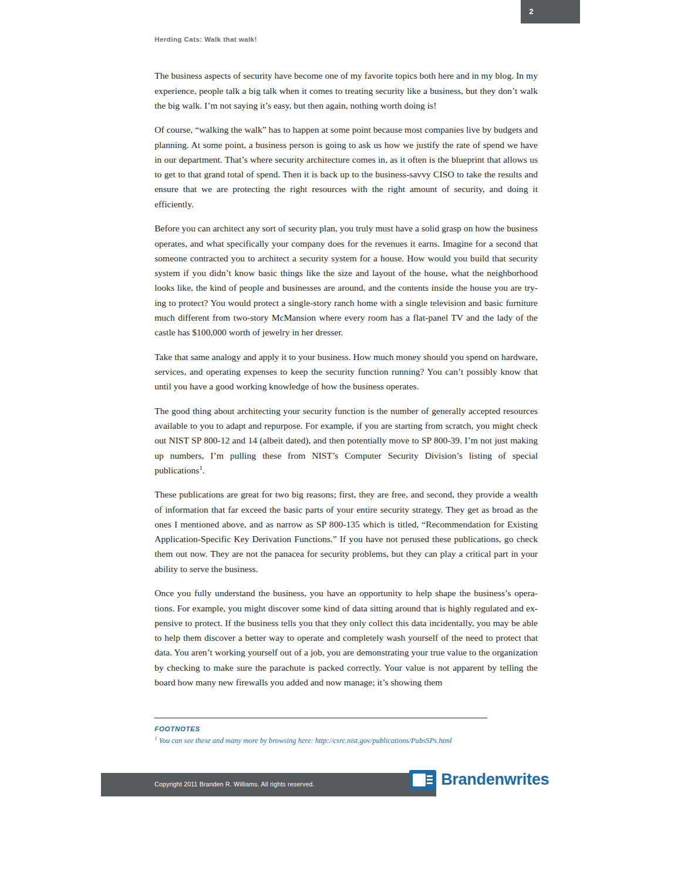2
Herding Cats: Walk that walk!
The business aspects of security have become one of my favorite topics both here and in my blog. In my experience, people talk a big talk when it comes to treating security like a business, but they don’t walk the big walk. I’m not saying it’s easy, but then again, nothing worth doing is!
Of course, “walking the walk” has to happen at some point because most companies live by budgets and planning. At some point, a business person is going to ask us how we justify the rate of spend we have in our department. That’s where security architecture comes in, as it often is the blueprint that allows us to get to that grand total of spend. Then it is back up to the business-savvy CISO to take the results and ensure that we are protecting the right resources with the right amount of security, and doing it efficiently.
Before you can architect any sort of security plan, you truly must have a solid grasp on how the business operates, and what specifically your company does for the revenues it earns. Imagine for a second that someone contracted you to architect a security system for a house. How would you build that security system if you didn’t know basic things like the size and layout of the house, what the neighborhood looks like, the kind of people and businesses are around, and the contents inside the house you are trying to protect? You would protect a single-story ranch home with a single television and basic furniture much different from two-story McMansion where every room has a flat-panel TV and the lady of the castle has $100,000 worth of jewelry in her dresser.
Take that same analogy and apply it to your business. How much money should you spend on hardware, services, and operating expenses to keep the security function running? You can’t possibly know that until you have a good working knowledge of how the business operates.
The good thing about architecting your security function is the number of generally accepted resources available to you to adapt and repurpose. For example, if you are starting from scratch, you might check out NIST SP 800-12 and 14 (albeit dated), and then potentially move to SP 800-39. I’m not just making up numbers, I’m pulling these from NIST’s Computer Security Division’s listing of special publications1.
These publications are great for two big reasons; first, they are free, and second, they provide a wealth of information that far exceed the basic parts of your entire security strategy. They get as broad as the ones I mentioned above, and as narrow as SP 800-135 which is titled, “Recommendation for Existing Application-Specific Key Derivation Functions.” If you have not perused these publications, go check them out now. They are not the panacea for security problems, but they can play a critical part in your ability to serve the business.
Once you fully understand the business, you have an opportunity to help shape the business’s operations. For example, you might discover some kind of data sitting around that is highly regulated and expensive to protect. If the business tells you that they only collect this data incidentally, you may be able to help them discover a better way to operate and completely wash yourself of the need to protect that data. You aren’t working yourself out of a job, you are demonstrating your true value to the organization by checking to make sure the parachute is packed correctly. Your value is not apparent by telling the board how many new firewalls you added and now manage; it’s showing them
FOOTNOTES
1 You can see these and many more by browsing here: http://csrc.nist.gov/publications/PubsSPs.html
Copyright 2011 Branden R. Williams. All rights reserved.
Brandenwrites